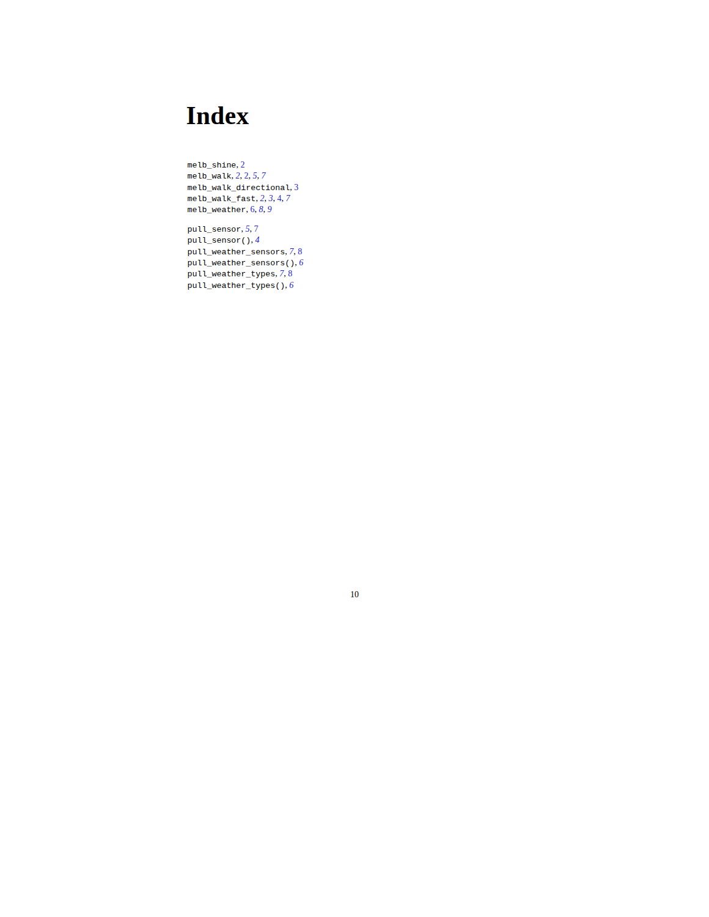Index
melb_shine, 2
melb_walk, 2, 2, 5, 7
melb_walk_directional, 3
melb_walk_fast, 2, 3, 4, 7
melb_weather, 6, 8, 9
pull_sensor, 5, 7
pull_sensor(), 4
pull_weather_sensors, 7, 8
pull_weather_sensors(), 6
pull_weather_types, 7, 8
pull_weather_types(), 6
10